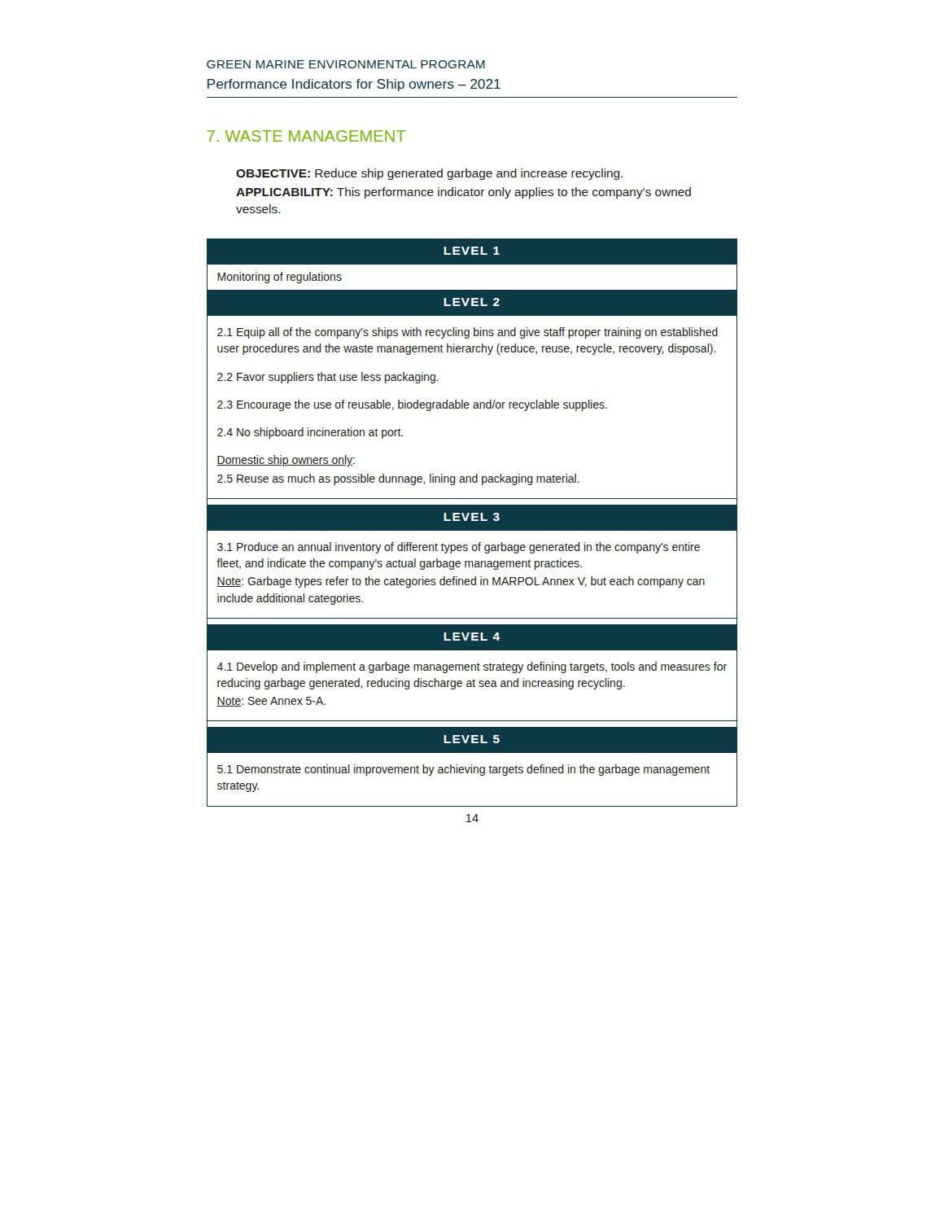GREEN MARINE ENVIRONMENTAL PROGRAM
Performance Indicators for Ship owners – 2021
7. WASTE MANAGEMENT
OBJECTIVE: Reduce ship generated garbage and increase recycling.
APPLICABILITY: This performance indicator only applies to the company’s owned vessels.
| LEVEL 1 |
| Monitoring of regulations |
| LEVEL 2 |
| 2.1 Equip all of the company's ships with recycling bins and give staff proper training on established user procedures and the waste management hierarchy (reduce, reuse, recycle, recovery, disposal). 2.2 Favor suppliers that use less packaging. 2.3 Encourage the use of reusable, biodegradable and/or recyclable supplies. 2.4 No shipboard incineration at port. Domestic ship owners only : 2.5 Reuse as much as possible dunnage, lining and packaging material. |
| LEVEL 3 |
| 3.1 Produce an annual inventory of different types of garbage generated in the company's entire fleet, and indicate the company's actual garbage management practices. Note : Garbage types refer to the categories defined in MARPOL Annex V, but each company can include additional categories. |
| LEVEL 4 |
| 4.1 Develop and implement a garbage management strategy defining targets, tools and measures for reducing garbage generated, reducing discharge at sea and increasing recycling. Note : See Annex 5-A. |
| LEVEL 5 |
| 5.1 Demonstrate continual improvement by achieving targets defined in the garbage management strategy. |
14